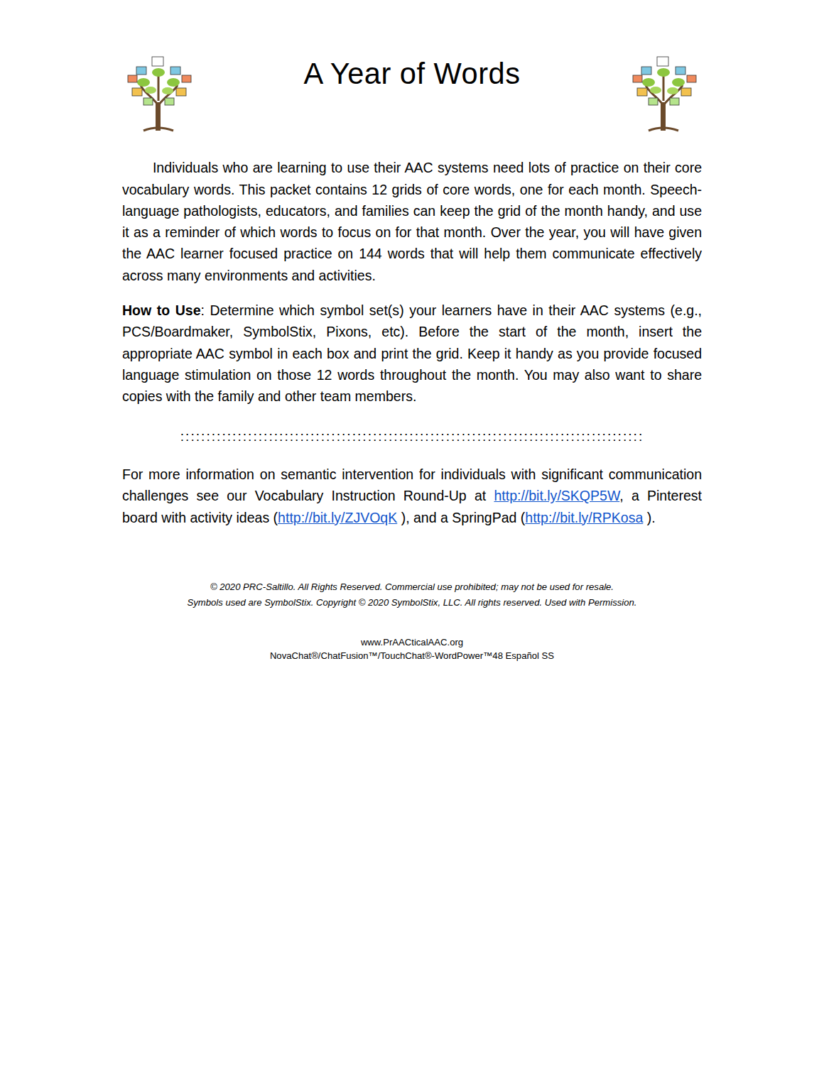A Year of Words
Individuals who are learning to use their AAC systems need lots of practice on their core vocabulary words. This packet contains 12 grids of core words, one for each month. Speech-language pathologists, educators, and families can keep the grid of the month handy, and use it as a reminder of which words to focus on for that month. Over the year, you will have given the AAC learner focused practice on 144 words that will help them communicate effectively across many environments and activities.
How to Use: Determine which symbol set(s) your learners have in their AAC systems (e.g., PCS/Boardmaker, SymbolStix, Pixons, etc). Before the start of the month, insert the appropriate AAC symbol in each box and print the grid. Keep it handy as you provide focused language stimulation on those 12 words throughout the month. You may also want to share copies with the family and other team members.
:::::::::::::::::::::::::::::::::::::::::::::::::::::::::::::::::::::::::::::::::::::::::
For more information on semantic intervention for individuals with significant communication challenges see our Vocabulary Instruction Round-Up at http://bit.ly/SKQP5W, a Pinterest board with activity ideas (http://bit.ly/ZJVOqK ), and a SpringPad (http://bit.ly/RPKosa ).
© 2020 PRC-Saltillo. All Rights Reserved. Commercial use prohibited; may not be used for resale.
Symbols used are SymbolStix. Copyright © 2020 SymbolStix, LLC. All rights reserved. Used with Permission.
www.PrAACticalAAC.org
NovaChat®/ChatFusion™/TouchChat®-WordPower™48 Español SS